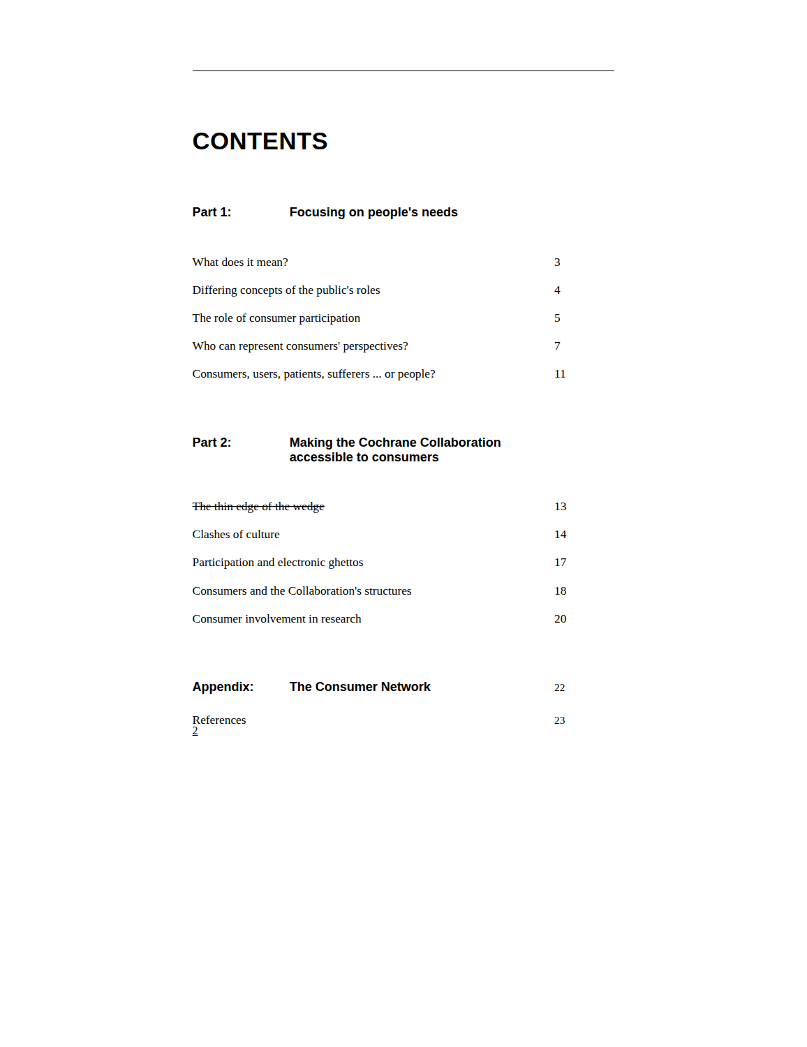CONTENTS
Part 1: Focusing on people's needs
| What does it mean? | 3 |
| Differing concepts of the public's roles | 4 |
| The role of consumer participation | 5 |
| Who can represent consumers' perspectives? | 7 |
| Consumers, users, patients, sufferers ... or people? | 11 |
Part 2: Making the Cochrane Collaborationaccessible to consumers
| The thin edge of the wedge | 13 |
| Clashes of culture | 14 |
| Participation and electronic ghettos | 17 |
| Consumers and the Collaboration's structures | 18 |
| Consumer involvement in research | 20 |
Appendix: The Consumer Network 22
References 23
2